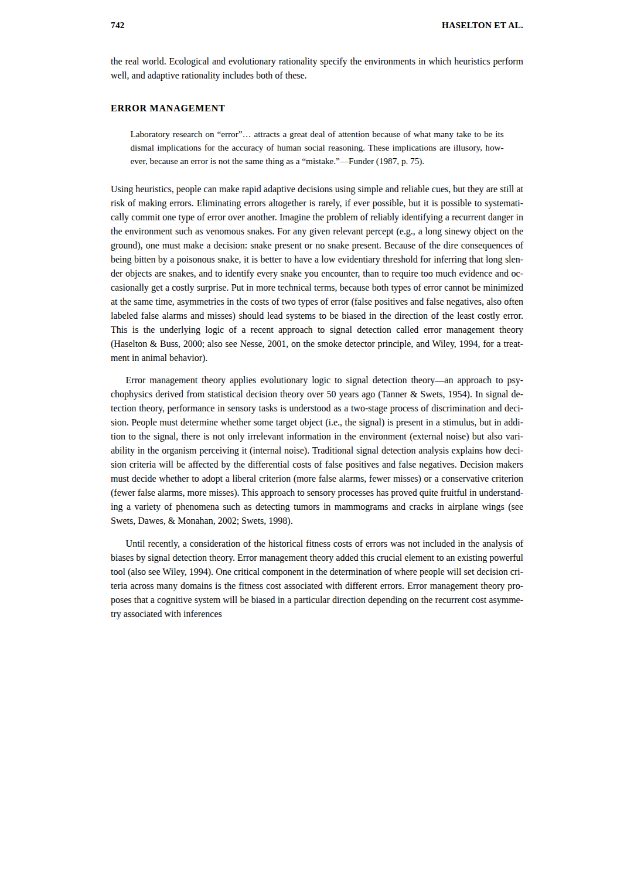742 Haselton et al.
the real world. Ecological and evolutionary rationality specify the environments in which heuristics perform well, and adaptive rationality includes both of these.
Error Management
Laboratory research on “error”… attracts a great deal of attention because of what many take to be its dismal implications for the accuracy of human social reasoning. These implications are illusory, however, because an error is not the same thing as a “mistake.”—Funder (1987, p. 75).
Using heuristics, people can make rapid adaptive decisions using simple and reliable cues, but they are still at risk of making errors. Eliminating errors altogether is rarely, if ever possible, but it is possible to systematically commit one type of error over another. Imagine the problem of reliably identifying a recurrent danger in the environment such as venomous snakes. For any given relevant percept (e.g., a long sinewy object on the ground), one must make a decision: snake present or no snake present. Because of the dire consequences of being bitten by a poisonous snake, it is better to have a low evidentiary threshold for inferring that long slender objects are snakes, and to identify every snake you encounter, than to require too much evidence and occasionally get a costly surprise. Put in more technical terms, because both types of error cannot be minimized at the same time, asymmetries in the costs of two types of error (false positives and false negatives, also often labeled false alarms and misses) should lead systems to be biased in the direction of the least costly error. This is the underlying logic of a recent approach to signal detection called error management theory (Haselton & Buss, 2000; also see Nesse, 2001, on the smoke detector principle, and Wiley, 1994, for a treatment in animal behavior).
Error management theory applies evolutionary logic to signal detection theory—an approach to psychophysics derived from statistical decision theory over 50 years ago (Tanner & Swets, 1954). In signal detection theory, performance in sensory tasks is understood as a two-stage process of discrimination and decision. People must determine whether some target object (i.e., the signal) is present in a stimulus, but in addition to the signal, there is not only irrelevant information in the environment (external noise) but also variability in the organism perceiving it (internal noise). Traditional signal detection analysis explains how decision criteria will be affected by the differential costs of false positives and false negatives. Decision makers must decide whether to adopt a liberal criterion (more false alarms, fewer misses) or a conservative criterion (fewer false alarms, more misses). This approach to sensory processes has proved quite fruitful in understanding a variety of phenomena such as detecting tumors in mammograms and cracks in airplane wings (see Swets, Dawes, & Monahan, 2002; Swets, 1998).
Until recently, a consideration of the historical fitness costs of errors was not included in the analysis of biases by signal detection theory. Error management theory added this crucial element to an existing powerful tool (also see Wiley, 1994). One critical component in the determination of where people will set decision criteria across many domains is the fitness cost associated with different errors. Error management theory proposes that a cognitive system will be biased in a particular direction depending on the recurrent cost asymmetry associated with inferences